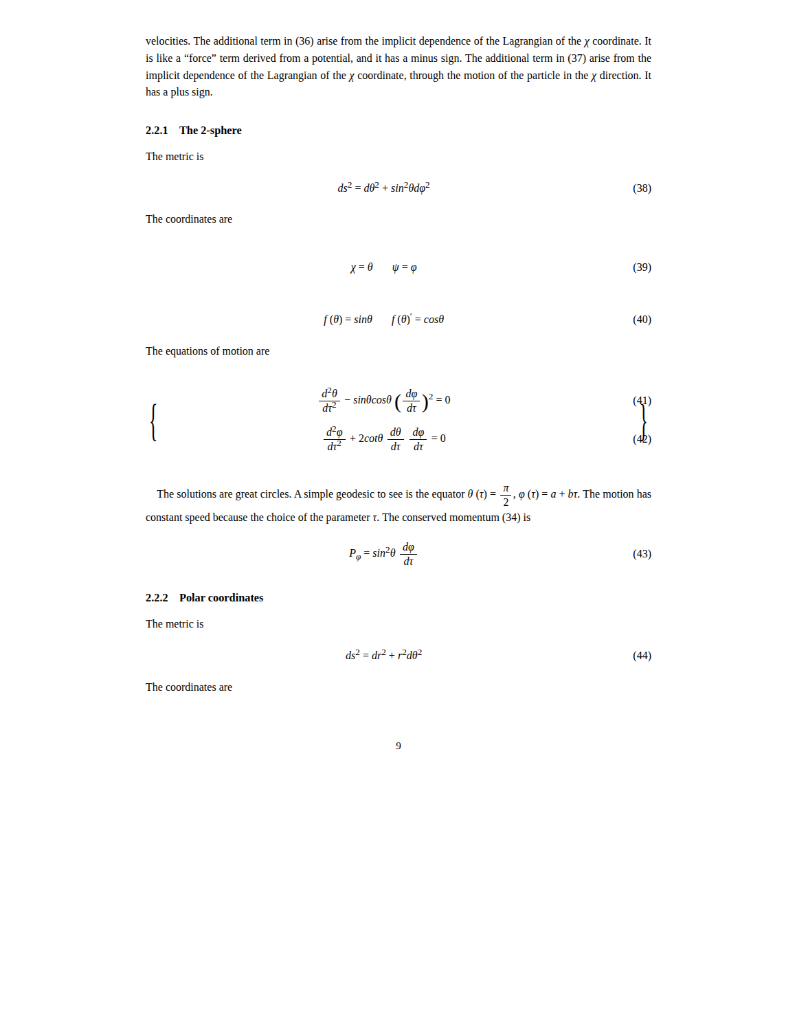velocities. The additional term in (36) arise from the implicit dependence of the Lagrangian of the χ coordinate. It is like a “force” term derived from a potential, and it has a minus sign. The additional term in (37) arise from the implicit dependence of the Lagrangian of the χ coordinate, through the motion of the particle in the χ direction. It has a plus sign.
2.2.1 The 2-sphere
The metric is
ds2 = dθ2 + sin2θdφ2
(38)
The coordinates are
χ = θ ψ = φ
(39)
f (θ) = sinθ f (θ)′ = cosθ
(40)
The equations of motion are
{ }
d2θ dτ2 − sinθcosθ (dφ dτ)2 = 0
(41)
d2φ dτ2 + 2cotθ dθ dτ dφ dτ = 0
(42)
The solutions are great circles. A simple geodesic to see is the equator θ (τ) = π 2, φ (τ) = a + bτ. The motion has constant speed because the choice of the parameter τ. The conserved momentum (34) is
Pφ = sin2θ dφ dτ
(43)
2.2.2 Polar coordinates
The metric is
ds2 = dr2 + r2dθ2
(44)
The coordinates are
9